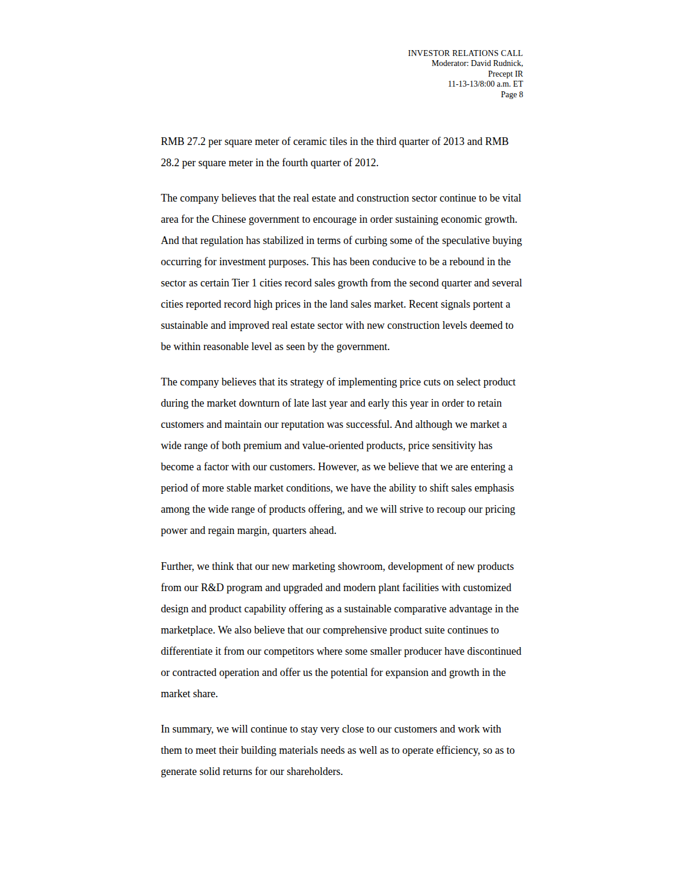INVESTOR RELATIONS CALL
Moderator: David Rudnick,
Precept IR
11-13-13/8:00 a.m. ET
Page 8
RMB 27.2 per square meter of ceramic tiles in the third quarter of 2013 and RMB 28.2 per square meter in the fourth quarter of 2012.
The company believes that the real estate and construction sector continue to be vital area for the Chinese government to encourage in order sustaining economic growth. And that regulation has stabilized in terms of curbing some of the speculative buying occurring for investment purposes. This has been conducive to be a rebound in the sector as certain Tier 1 cities record sales growth from the second quarter and several cities reported record high prices in the land sales market. Recent signals portent a sustainable and improved real estate sector with new construction levels deemed to be within reasonable level as seen by the government.
The company believes that its strategy of implementing price cuts on select product during the market downturn of late last year and early this year in order to retain customers and maintain our reputation was successful. And although we market a wide range of both premium and value-oriented products, price sensitivity has become a factor with our customers. However, as we believe that we are entering a period of more stable market conditions, we have the ability to shift sales emphasis among the wide range of products offering, and we will strive to recoup our pricing power and regain margin, quarters ahead.
Further, we think that our new marketing showroom, development of new products from our R&D program and upgraded and modern plant facilities with customized design and product capability offering as a sustainable comparative advantage in the marketplace. We also believe that our comprehensive product suite continues to differentiate it from our competitors where some smaller producer have discontinued or contracted operation and offer us the potential for expansion and growth in the market share.
In summary, we will continue to stay very close to our customers and work with them to meet their building materials needs as well as to operate efficiency, so as to generate solid returns for our shareholders.